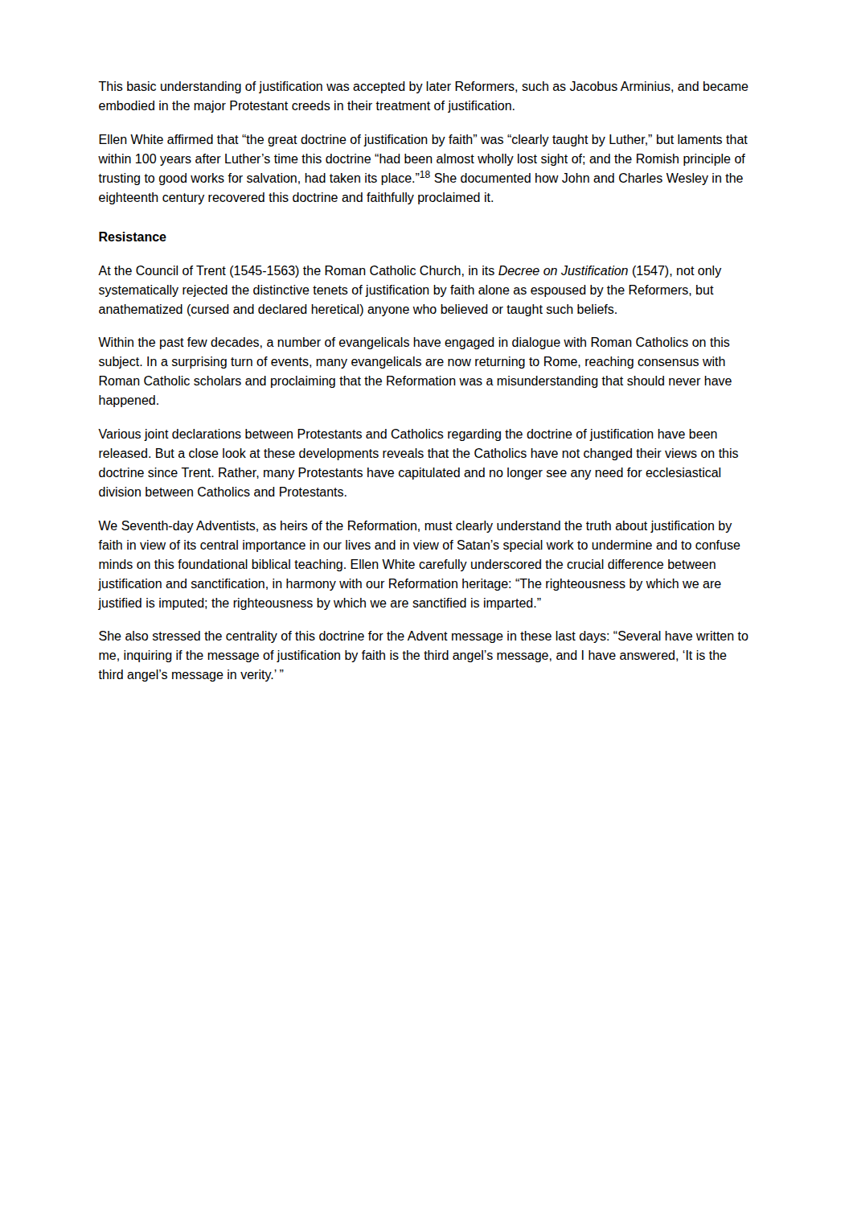This basic understanding of justification was accepted by later Reformers, such as Jacobus Arminius, and became embodied in the major Protestant creeds in their treatment of justification.
Ellen White affirmed that “the great doctrine of justification by faith” was “clearly taught by Luther,” but laments that within 100 years after Luther’s time this doctrine “had been almost wholly lost sight of; and the Romish principle of trusting to good works for salvation, had taken its place.”18 She documented how John and Charles Wesley in the eighteenth century recovered this doctrine and faithfully proclaimed it.
Resistance
At the Council of Trent (1545-1563) the Roman Catholic Church, in its Decree on Justification (1547), not only systematically rejected the distinctive tenets of justification by faith alone as espoused by the Reformers, but anathematized (cursed and declared heretical) anyone who believed or taught such beliefs.
Within the past few decades, a number of evangelicals have engaged in dialogue with Roman Catholics on this subject. In a surprising turn of events, many evangelicals are now returning to Rome, reaching consensus with Roman Catholic scholars and proclaiming that the Reformation was a misunderstanding that should never have happened.
Various joint declarations between Protestants and Catholics regarding the doctrine of justification have been released. But a close look at these developments reveals that the Catholics have not changed their views on this doctrine since Trent. Rather, many Protestants have capitulated and no longer see any need for ecclesiastical division between Catholics and Protestants.
We Seventh-day Adventists, as heirs of the Reformation, must clearly understand the truth about justification by faith in view of its central importance in our lives and in view of Satan’s special work to undermine and to confuse minds on this foundational biblical teaching. Ellen White carefully underscored the crucial difference between justification and sanctification, in harmony with our Reformation heritage: “The righteousness by which we are justified is imputed; the righteousness by which we are sanctified is imparted.”
She also stressed the centrality of this doctrine for the Advent message in these last days: “Several have written to me, inquiring if the message of justification by faith is the third angel’s message, and I have answered, ‘It is the third angel’s message in verity.’ ”